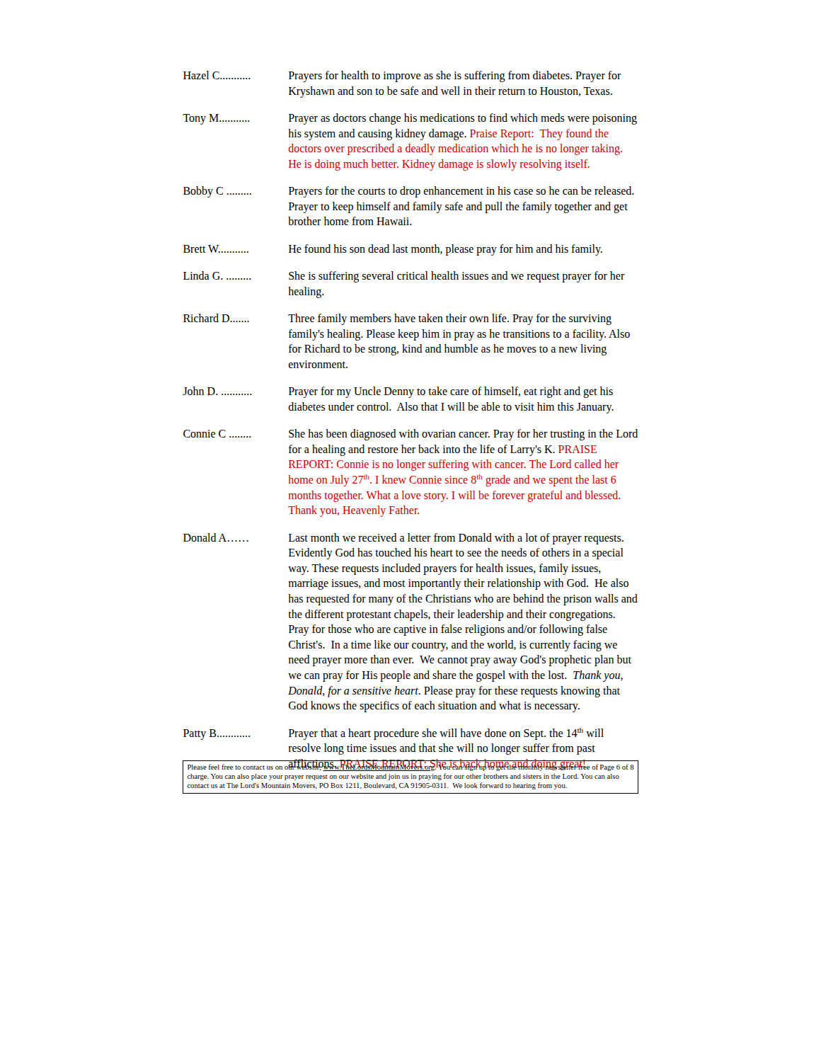Hazel C...........
Prayers for health to improve as she is suffering from diabetes. Prayer for Kryshawn and son to be safe and well in their return to Houston, Texas.
Tony M...........
Prayer as doctors change his medications to find which meds were poisoning his system and causing kidney damage. Praise Report: They found the doctors over prescribed a deadly medication which he is no longer taking. He is doing much better. Kidney damage is slowly resolving itself.
Bobby C .........
Prayers for the courts to drop enhancement in his case so he can be released. Prayer to keep himself and family safe and pull the family together and get brother home from Hawaii.
Brett W...........
He found his son dead last month, please pray for him and his family.
Linda G. .........
She is suffering several critical health issues and we request prayer for her healing.
Richard D.......
Three family members have taken their own life. Pray for the surviving family's healing. Please keep him in pray as he transitions to a facility. Also for Richard to be strong, kind and humble as he moves to a new living environment.
John D. ...........
Prayer for my Uncle Denny to take care of himself, eat right and get his diabetes under control. Also that I will be able to visit him this January.
Connie C ........
She has been diagnosed with ovarian cancer. Pray for her trusting in the Lord for a healing and restore her back into the life of Larry's K. PRAISE REPORT: Connie is no longer suffering with cancer. The Lord called her home on July 27th. I knew Connie since 8th grade and we spent the last 6 months together. What a love story. I will be forever grateful and blessed. Thank you, Heavenly Father.
Donald A……
Last month we received a letter from Donald with a lot of prayer requests. Evidently God has touched his heart to see the needs of others in a special way. These requests included prayers for health issues, family issues, marriage issues, and most importantly their relationship with God. He also has requested for many of the Christians who are behind the prison walls and the different protestant chapels, their leadership and their congregations. Pray for those who are captive in false religions and/or following false Christ's. In a time like our country, and the world, is currently facing we need prayer more than ever. We cannot pray away God's prophetic plan but we can pray for His people and share the gospel with the lost. Thank you, Donald, for a sensitive heart. Please pray for these requests knowing that God knows the specifics of each situation and what is necessary.
Patty B............
Prayer that a heart procedure she will have done on Sept. the 14th will resolve long time issues and that she will no longer suffer from past afflictions. PRAISE REPORT: She is back home and doing great!
Page 6 of 8 Please feel free to contact us on our website, www.TheLordsMountainMovers.org. You can sign up to get the monthly newsletter free of charge. You can also place your prayer request on our website and join us in praying for our other brothers and sisters in the Lord. You can also contact us at The Lord's Mountain Movers, PO Box 1211, Boulevard, CA 91905-0311. We look forward to hearing from you.